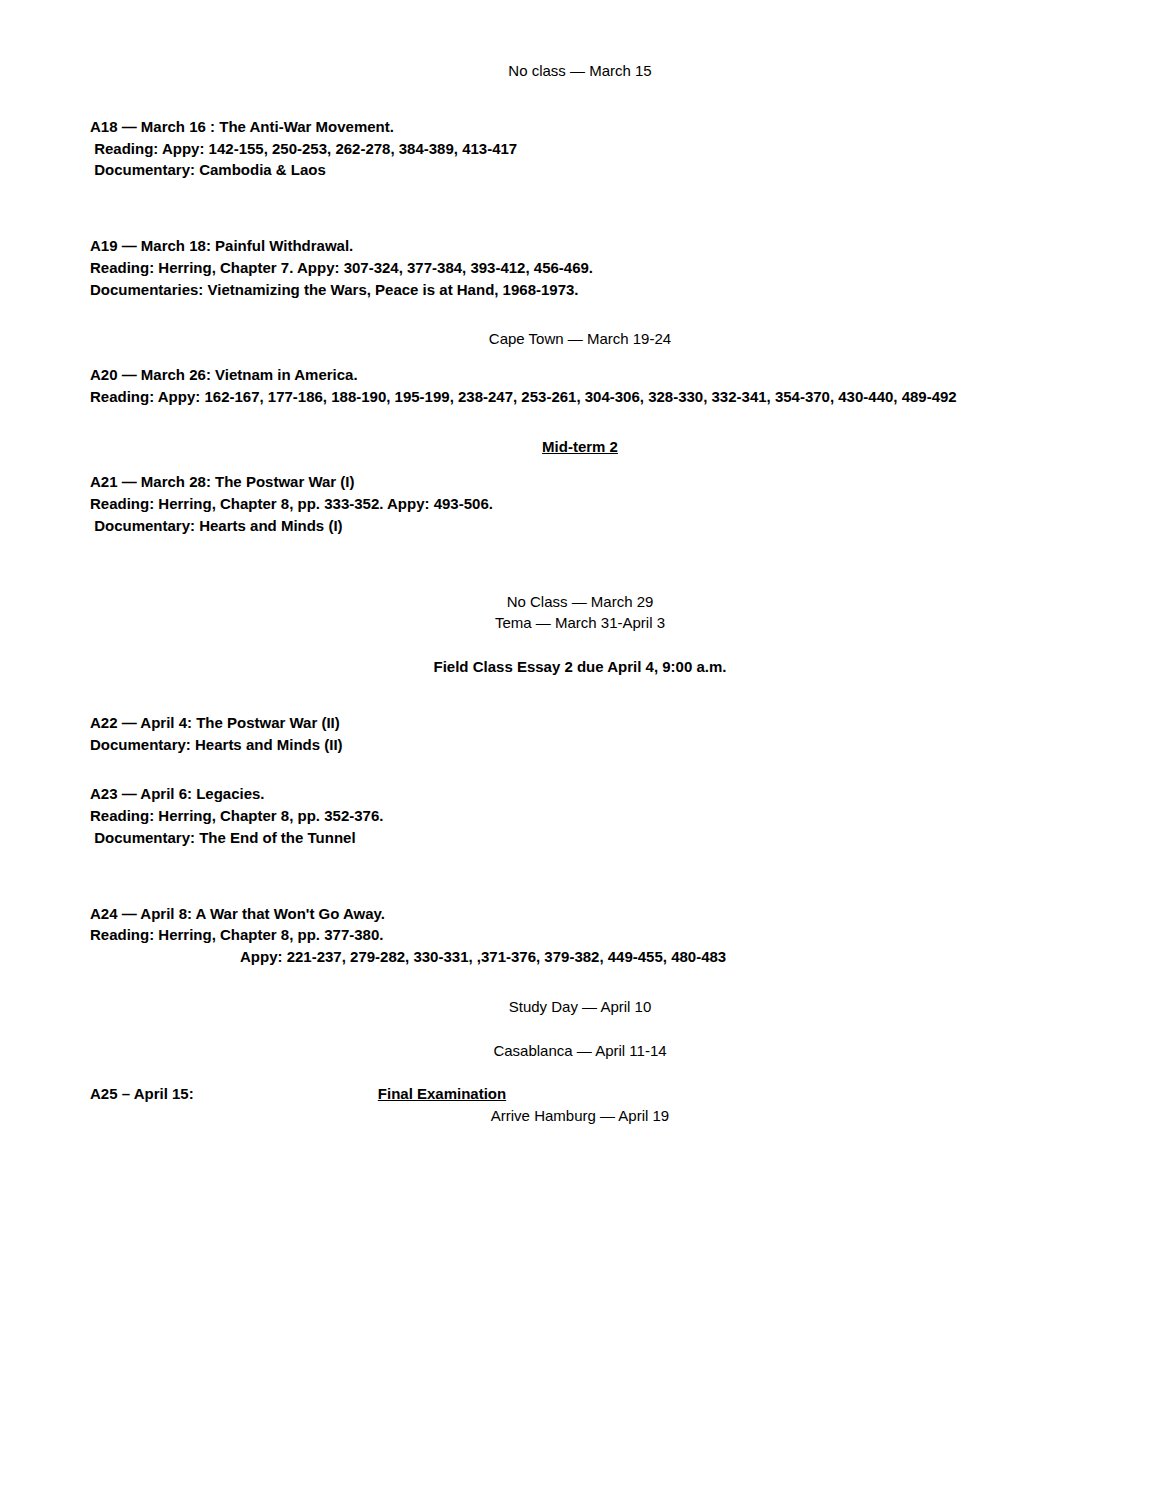No class — March 15
A18 — March 16 : The Anti-War Movement.
Reading: Appy: 142-155, 250-253, 262-278, 384-389, 413-417
Documentary: Cambodia & Laos
A19 — March 18: Painful Withdrawal.
Reading: Herring, Chapter 7. Appy: 307-324, 377-384, 393-412, 456-469.
Documentaries: Vietnamizing the Wars, Peace is at Hand, 1968-1973.
Cape Town — March 19-24
A20 — March 26: Vietnam in America.
Reading: Appy: 162-167, 177-186, 188-190, 195-199, 238-247, 253-261, 304-306, 328-330, 332-341, 354-370, 430-440, 489-492
Mid-term 2
A21 — March 28: The Postwar War (I)
Reading: Herring, Chapter 8, pp. 333-352. Appy: 493-506.
Documentary: Hearts and Minds (I)
No Class — March 29
Tema — March 31-April 3
Field Class Essay 2 due April 4, 9:00 a.m.
A22 — April 4: The Postwar War (II)
Documentary: Hearts and Minds (II)
A23 — April 6: Legacies.
Reading: Herring, Chapter 8, pp. 352-376.
Documentary: The End of the Tunnel
A24 — April 8: A War that Won't Go Away.
Reading: Herring, Chapter 8, pp. 377-380.
Appy: 221-237, 279-282, 330-331, ,371-376, 379-382, 449-455, 480-483
Study Day — April 10
Casablanca — April 11-14
A25 – April 15: Final Examination
Arrive Hamburg — April 19